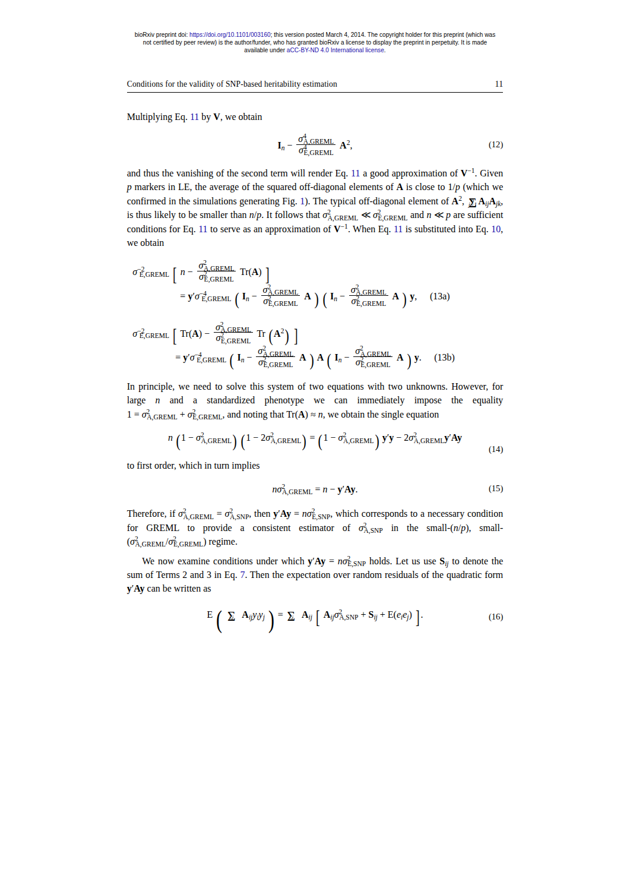bioRxiv preprint doi: https://doi.org/10.1101/003160; this version posted March 4, 2014. The copyright holder for this preprint (which was
not certified by peer review) is the author/funder, who has granted bioRxiv a license to display the preprint in perpetuity. It is made
available under aCC-BY-ND 4.0 International license.
Conditions for the validity of SNP-based heritability estimation 11
Multiplying Eq. 11 by V, we obtain
In − σ4A,GREML σ4E,GREML A2, (12)
and thus the vanishing of the second term will render Eq. 11 a good approximation of V−1. Given p markers in LE, the average of the squared off-diagonal elements of A is close to 1/p (which we confirmed in the simulations generating Fig. 1). The typical off-diagonal element of A2, Σnj=1 AijAjk, is thus likely to be smaller than n/p. It follows that σ2A,GREML ≪ σ2E,GREML and n ≪ p are sufficient conditions for Eq. 11 to serve as an approximation of V−1. When Eq. 11 is substituted into Eq. 10, we obtain
σ−2E,GREML [ n − σ2A,GREML σ2E,GREML Tr(A) ]
= y′σ−4E,GREML ( In − σ2A,GREML σ2E,GREML A ) ( In − σ2A,GREML σ2E,GREML A ) y, (13a)
σ−2E,GREML [ Tr(A) − σ2A,GREML σ2E,GREML Tr (A2) ]
= y′σ−4E,GREML ( In − σ2A,GREML σ2E,GREML A ) A ( In − σ2A,GREML σ2E,GREML A ) y. (13b)
In principle, we need to solve this system of two equations with two unknowns. However, for large n and a standardized phenotype we can immediately impose the equality 1 = σ2A,GREML + σ2E,GREML, and noting that Tr(A) ≈ n, we obtain the single equation
n (1 − σ2A,GREML) (1 − 2σ2A,GREML) = (1 − σ2A,GREML) y′y − 2σ2A,GREMLy′Ay (14)
to first order, which in turn implies
nσ2A,GREML = n − y′Ay. (15)
Therefore, if σ2A,GREML = σ2A,SNP, then y′Ay = nσ2E,SNP, which corresponds to a necessary condition for GREML to provide a consistent estimator of σ2A,SNP in the small-(n/p), small-(σ2A,GREML/σ2E,GREML) regime.
We now examine conditions under which y′Ay = nσ2E,SNP holds. Let us use Sij to denote the sum of Terms 2 and 3 in Eq. 7. Then the expectation over random residuals of the quadratic form y′Ay can be written as
E ( Σi,j Aijyiyj ) = Σi,j Aij [ Aijσ2A,SNP + Sij + E(eiej) ]. (16)